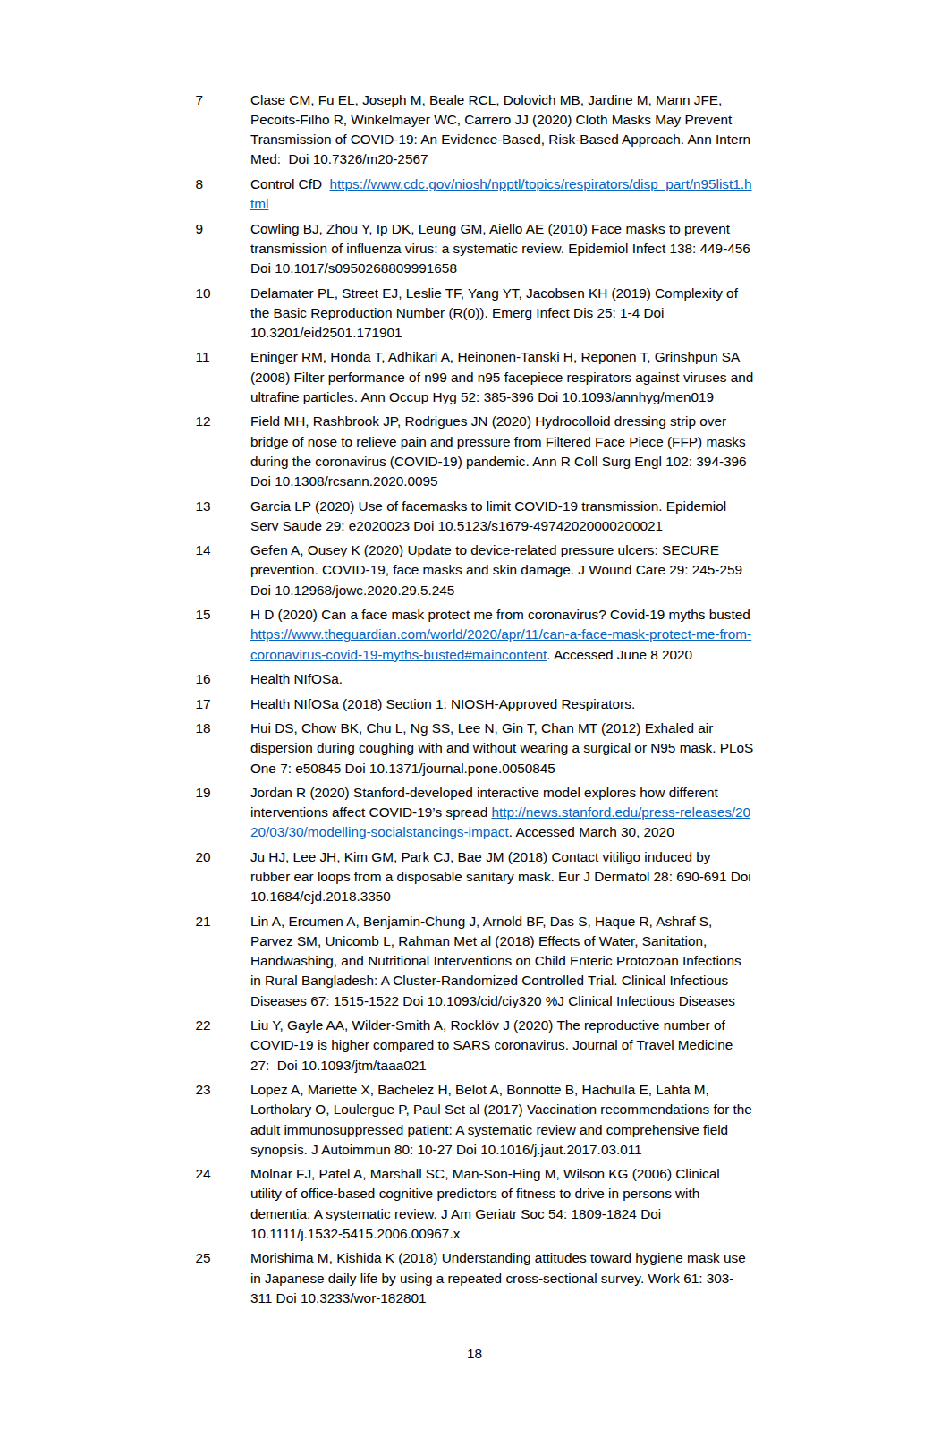7 Clase CM, Fu EL, Joseph M, Beale RCL, Dolovich MB, Jardine M, Mann JFE, Pecoits-Filho R, Winkelmayer WC, Carrero JJ (2020) Cloth Masks May Prevent Transmission of COVID-19: An Evidence-Based, Risk-Based Approach. Ann Intern Med: Doi 10.7326/m20-2567
8 Control CfD https://www.cdc.gov/niosh/npptl/topics/respirators/disp_part/n95list1.html
9 Cowling BJ, Zhou Y, Ip DK, Leung GM, Aiello AE (2010) Face masks to prevent transmission of influenza virus: a systematic review. Epidemiol Infect 138: 449-456 Doi 10.1017/s0950268809991658
10 Delamater PL, Street EJ, Leslie TF, Yang YT, Jacobsen KH (2019) Complexity of the Basic Reproduction Number (R(0)). Emerg Infect Dis 25: 1-4 Doi 10.3201/eid2501.171901
11 Eninger RM, Honda T, Adhikari A, Heinonen-Tanski H, Reponen T, Grinshpun SA (2008) Filter performance of n99 and n95 facepiece respirators against viruses and ultrafine particles. Ann Occup Hyg 52: 385-396 Doi 10.1093/annhyg/men019
12 Field MH, Rashbrook JP, Rodrigues JN (2020) Hydrocolloid dressing strip over bridge of nose to relieve pain and pressure from Filtered Face Piece (FFP) masks during the coronavirus (COVID-19) pandemic. Ann R Coll Surg Engl 102: 394-396 Doi 10.1308/rcsann.2020.0095
13 Garcia LP (2020) Use of facemasks to limit COVID-19 transmission. Epidemiol Serv Saude 29: e2020023 Doi 10.5123/s1679-49742020000200021
14 Gefen A, Ousey K (2020) Update to device-related pressure ulcers: SECURE prevention. COVID-19, face masks and skin damage. J Wound Care 29: 245-259 Doi 10.12968/jowc.2020.29.5.245
15 H D (2020) Can a face mask protect me from coronavirus? Covid-19 myths busted https://www.theguardian.com/world/2020/apr/11/can-a-face-mask-protect-me-from-coronavirus-covid-19-myths-busted#maincontent. Accessed June 8 2020
16 Health NIfOSa.
17 Health NIfOSa (2018) Section 1: NIOSH-Approved Respirators.
18 Hui DS, Chow BK, Chu L, Ng SS, Lee N, Gin T, Chan MT (2012) Exhaled air dispersion during coughing with and without wearing a surgical or N95 mask. PLoS One 7: e50845 Doi 10.1371/journal.pone.0050845
19 Jordan R (2020) Stanford-developed interactive model explores how different interventions affect COVID-19’s spread http://news.stanford.edu/press-releases/2020/03/30/modelling-socialstancings-impact. Accessed March 30, 2020
20 Ju HJ, Lee JH, Kim GM, Park CJ, Bae JM (2018) Contact vitiligo induced by rubber ear loops from a disposable sanitary mask. Eur J Dermatol 28: 690-691 Doi 10.1684/ejd.2018.3350
21 Lin A, Ercumen A, Benjamin-Chung J, Arnold BF, Das S, Haque R, Ashraf S, Parvez SM, Unicomb L, Rahman Met al (2018) Effects of Water, Sanitation, Handwashing, and Nutritional Interventions on Child Enteric Protozoan Infections in Rural Bangladesh: A Cluster-Randomized Controlled Trial. Clinical Infectious Diseases 67: 1515-1522 Doi 10.1093/cid/ciy320 %J Clinical Infectious Diseases
22 Liu Y, Gayle AA, Wilder-Smith A, Rocklöv J (2020) The reproductive number of COVID-19 is higher compared to SARS coronavirus. Journal of Travel Medicine 27: Doi 10.1093/jtm/taaa021
23 Lopez A, Mariette X, Bachelez H, Belot A, Bonnotte B, Hachulla E, Lahfa M, Lortholary O, Loulergue P, Paul Set al (2017) Vaccination recommendations for the adult immunosuppressed patient: A systematic review and comprehensive field synopsis. J Autoimmun 80: 10-27 Doi 10.1016/j.jaut.2017.03.011
24 Molnar FJ, Patel A, Marshall SC, Man-Son-Hing M, Wilson KG (2006) Clinical utility of office-based cognitive predictors of fitness to drive in persons with dementia: A systematic review. J Am Geriatr Soc 54: 1809-1824 Doi 10.1111/j.1532-5415.2006.00967.x
25 Morishima M, Kishida K (2018) Understanding attitudes toward hygiene mask use in Japanese daily life by using a repeated cross-sectional survey. Work 61: 303-311 Doi 10.3233/wor-182801
18